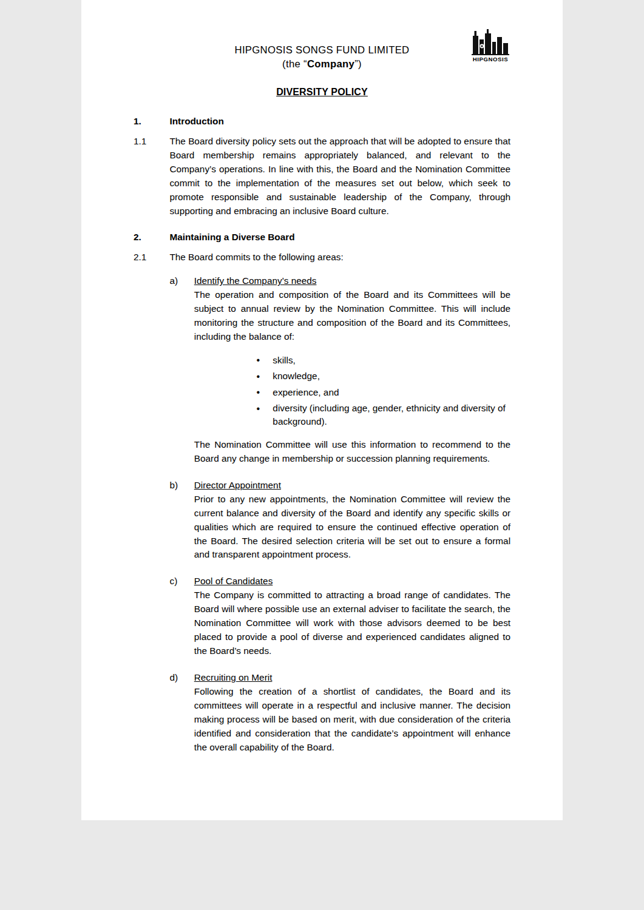HIPGNOSIS
HIPGNOSIS SONGS FUND LIMITED (the “Company”)
DIVERSITY POLICY
1. Introduction
1.1 The Board diversity policy sets out the approach that will be adopted to ensure that Board membership remains appropriately balanced, and relevant to the Company’s operations. In line with this, the Board and the Nomination Committee commit to the implementation of the measures set out below, which seek to promote responsible and sustainable leadership of the Company, through supporting and embracing an inclusive Board culture.
2. Maintaining a Diverse Board
2.1 The Board commits to the following areas:
Identify the Company’s needs
The operation and composition of the Board and its Committees will be subject to annual review by the Nomination Committee. This will include monitoring the structure and composition of the Board and its Committees, including the balance of:
skills,
knowledge,
experience, and
diversity (including age, gender, ethnicity and diversity of background).
The Nomination Committee will use this information to recommend to the Board any change in membership or succession planning requirements.
Director Appointment
Prior to any new appointments, the Nomination Committee will review the current balance and diversity of the Board and identify any specific skills or qualities which are required to ensure the continued effective operation of the Board. The desired selection criteria will be set out to ensure a formal and transparent appointment process.
Pool of Candidates
The Company is committed to attracting a broad range of candidates. The Board will where possible use an external adviser to facilitate the search, the Nomination Committee will work with those advisors deemed to be best placed to provide a pool of diverse and experienced candidates aligned to the Board’s needs.
Recruiting on Merit
Following the creation of a shortlist of candidates, the Board and its committees will operate in a respectful and inclusive manner. The decision making process will be based on merit, with due consideration of the criteria identified and consideration that the candidate’s appointment will enhance the overall capability of the Board.